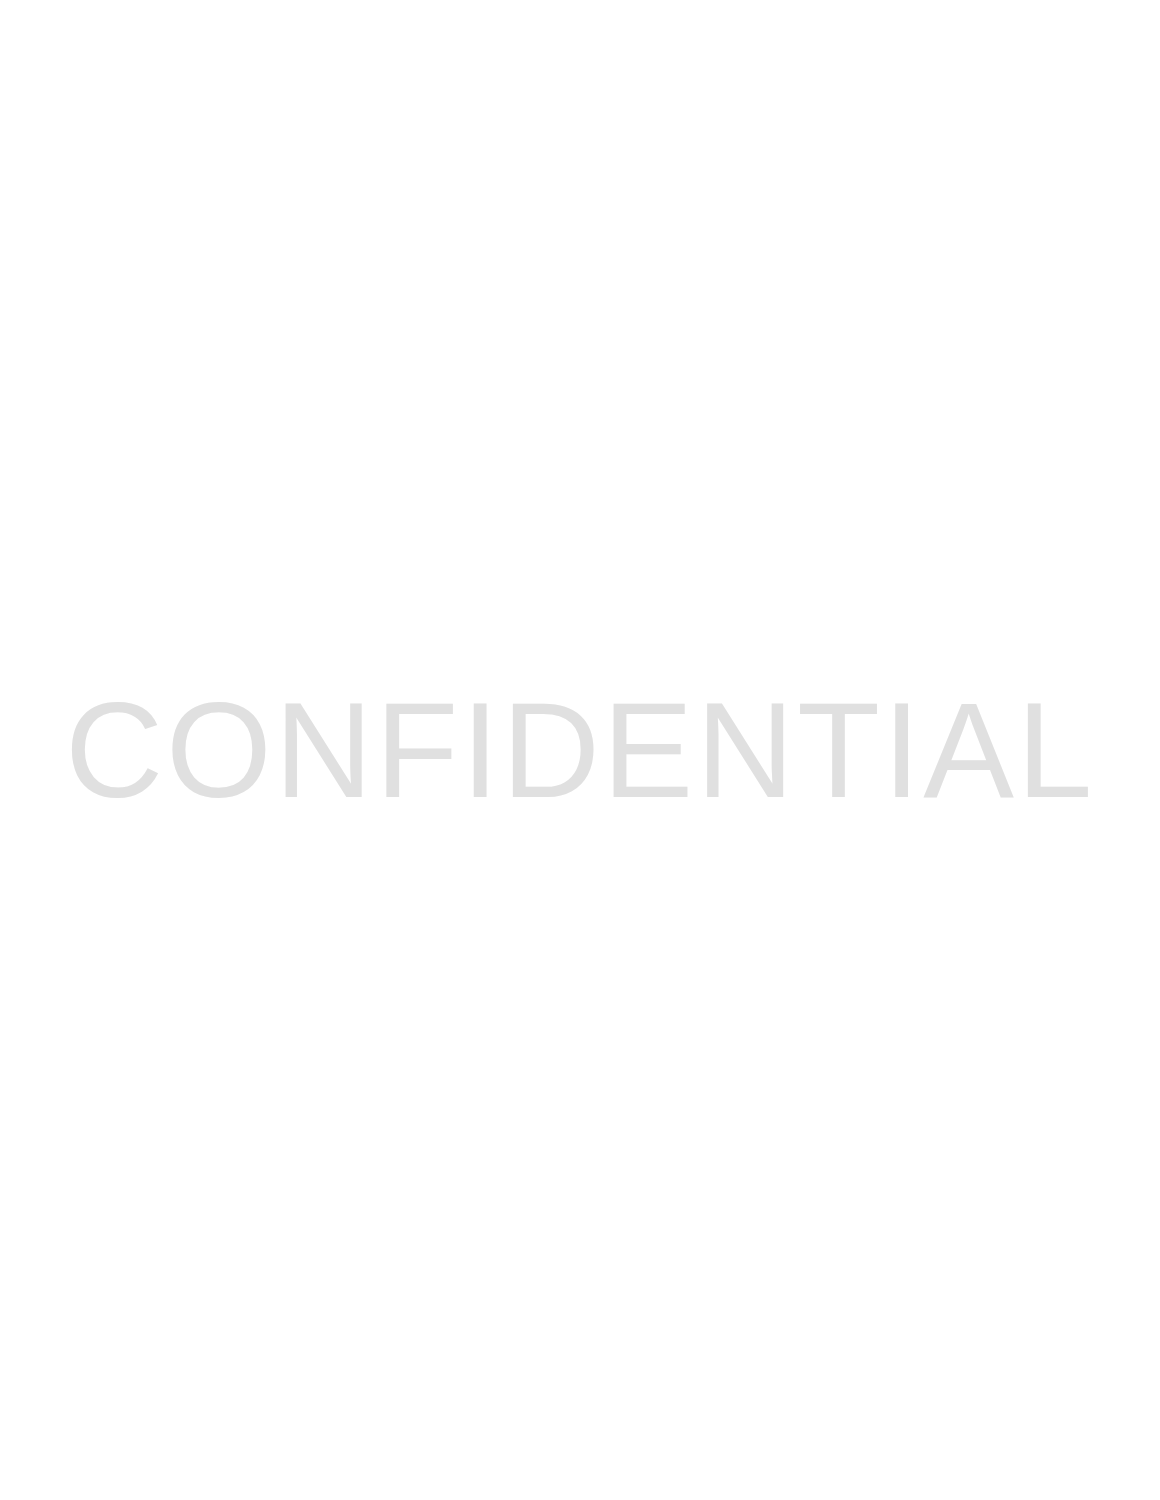Confidential